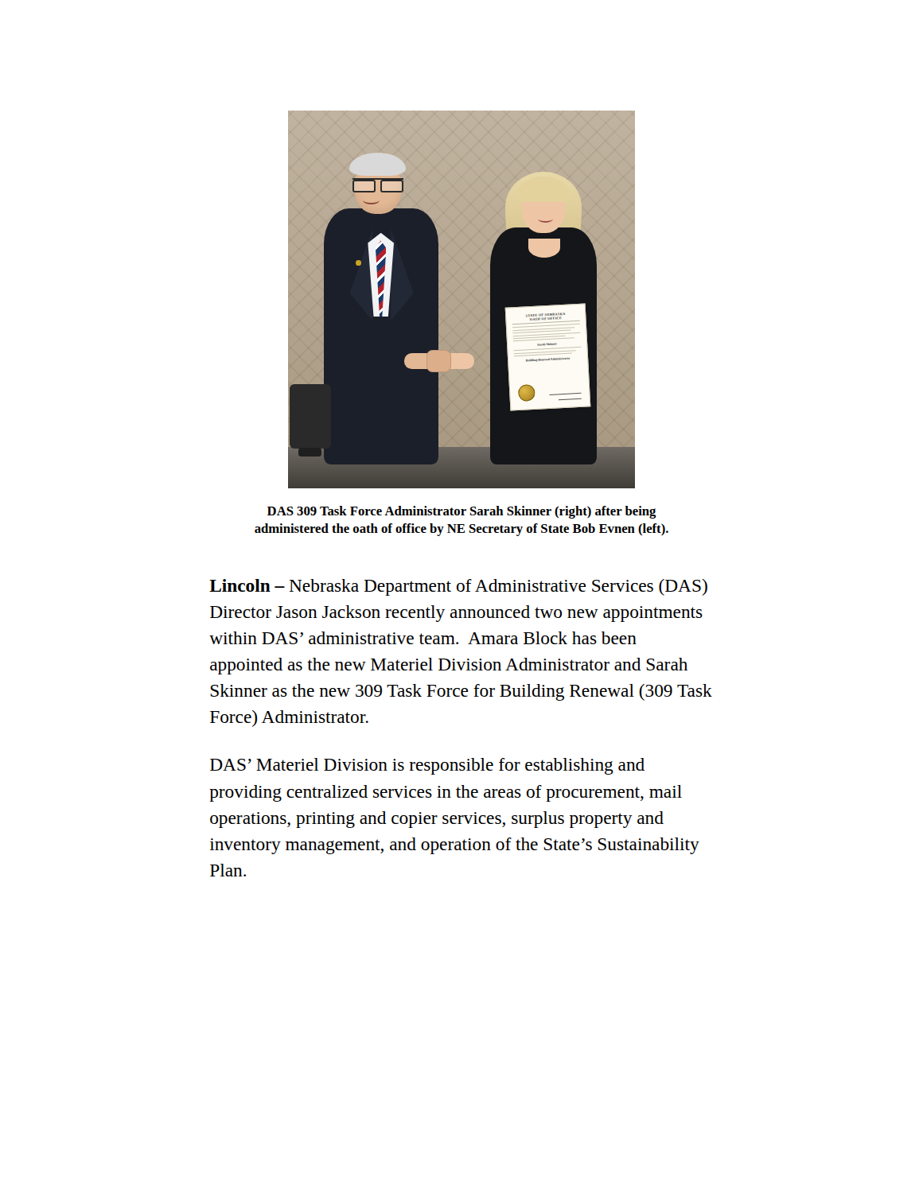STATE OF NEBRASKA
OATH OF OFFICE
Sarah Skinner
Building Renewal Administrator
DAS 309 Task Force Administrator Sarah Skinner (right) after being administered the oath of office by NE Secretary of State Bob Evnen (left).
Lincoln – Nebraska Department of Administrative Services (DAS) Director Jason Jackson recently announced two new appointments within DAS’ administrative team. Amara Block has been appointed as the new Materiel Division Administrator and Sarah Skinner as the new 309 Task Force for Building Renewal (309 Task Force) Administrator.
DAS’ Materiel Division is responsible for establishing and providing centralized services in the areas of procurement, mail operations, printing and copier services, surplus property and inventory management, and operation of the State’s Sustainability Plan.